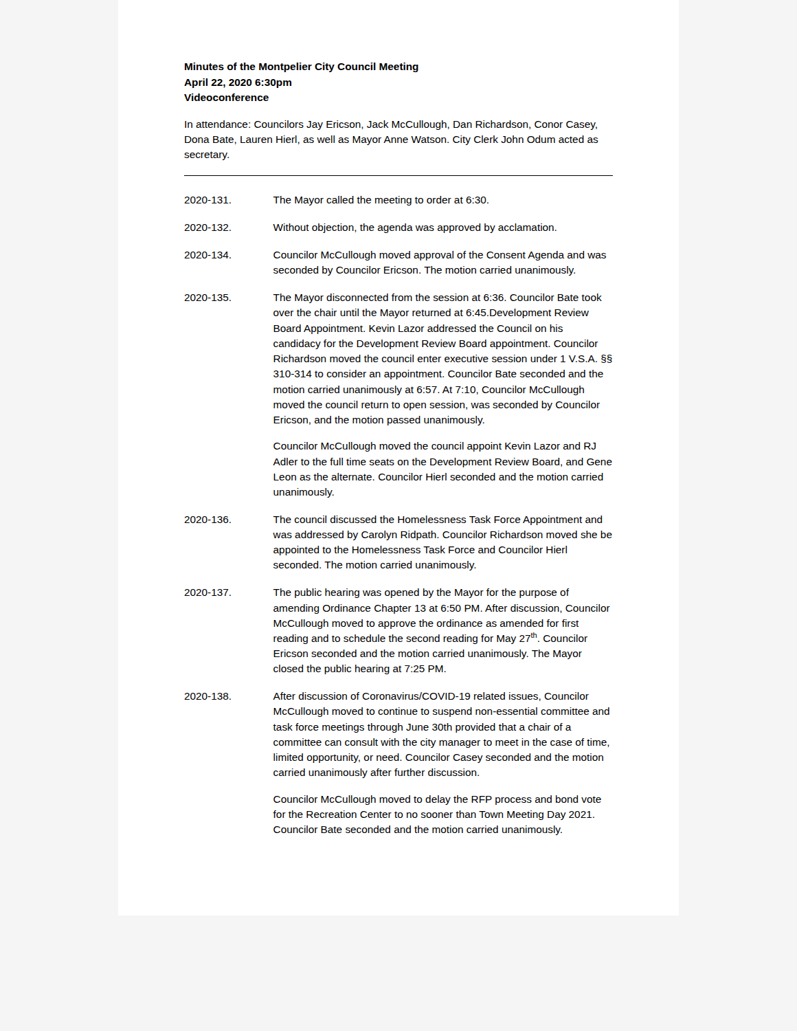Minutes of the Montpelier City Council Meeting
April 22, 2020 6:30pm
Videoconference
In attendance: Councilors Jay Ericson, Jack McCullough, Dan Richardson, Conor Casey, Dona Bate, Lauren Hierl, as well as Mayor Anne Watson. City Clerk John Odum acted as secretary.
| 2020-131. | The Mayor called the meeting to order at 6:30. |
| 2020-132. | Without objection, the agenda was approved by acclamation. |
| 2020-134. | Councilor McCullough moved approval of the Consent Agenda and was seconded by Councilor Ericson. The motion carried unanimously. |
| 2020-135. | The Mayor disconnected from the session at 6:36. Councilor Bate took over the chair until the Mayor returned at 6:45.Development Review Board Appointment. Kevin Lazor addressed the Council on his candidacy for the Development Review Board appointment. Councilor Richardson moved the council enter executive session under 1 V.S.A. §§ 310-314 to consider an appointment. Councilor Bate seconded and the motion carried unanimously at 6:57. At 7:10, Councilor McCullough moved the council return to open session, was seconded by Councilor Ericson, and the motion passed unanimously. Councilor McCullough moved the council appoint Kevin Lazor and RJ Adler to the full time seats on the Development Review Board, and Gene Leon as the alternate. Councilor Hierl seconded and the motion carried unanimously. |
| 2020-136. | The council discussed the Homelessness Task Force Appointment and was addressed by Carolyn Ridpath. Councilor Richardson moved she be appointed to the Homelessness Task Force and Councilor Hierl seconded. The motion carried unanimously. |
| 2020-137. | The public hearing was opened by the Mayor for the purpose of amending Ordinance Chapter 13 at 6:50 PM. After discussion, Councilor McCullough moved to approve the ordinance as amended for first reading and to schedule the second reading for May 27 th . Councilor Ericson seconded and the motion carried unanimously. The Mayor closed the public hearing at 7:25 PM. |
| 2020-138. | After discussion of Coronavirus/COVID-19 related issues, Councilor McCullough moved to continue to suspend non-essential committee and task force meetings through June 30th provided that a chair of a committee can consult with the city manager to meet in the case of time, limited opportunity, or need. Councilor Casey seconded and the motion carried unanimously after further discussion. Councilor McCullough moved to delay the RFP process and bond vote for the Recreation Center to no sooner than Town Meeting Day 2021. Councilor Bate seconded and the motion carried unanimously. |